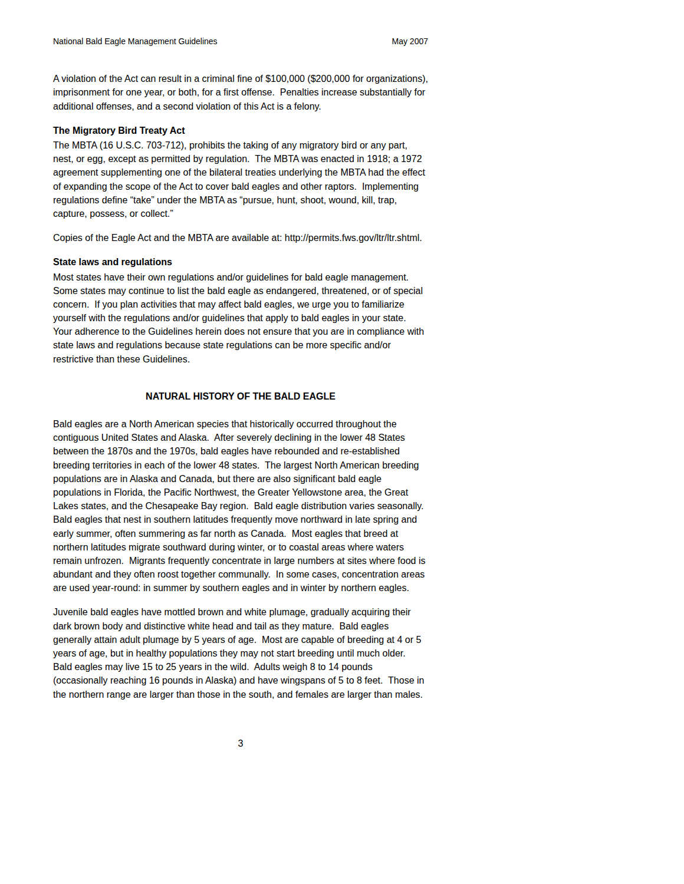National Bald Eagle Management Guidelines May 2007
A violation of the Act can result in a criminal fine of $100,000 ($200,000 for organizations), imprisonment for one year, or both, for a first offense. Penalties increase substantially for additional offenses, and a second violation of this Act is a felony.
The Migratory Bird Treaty Act
The MBTA (16 U.S.C. 703-712), prohibits the taking of any migratory bird or any part, nest, or egg, except as permitted by regulation. The MBTA was enacted in 1918; a 1972 agreement supplementing one of the bilateral treaties underlying the MBTA had the effect of expanding the scope of the Act to cover bald eagles and other raptors. Implementing regulations define “take” under the MBTA as “pursue, hunt, shoot, wound, kill, trap, capture, possess, or collect.”
Copies of the Eagle Act and the MBTA are available at: http://permits.fws.gov/ltr/ltr.shtml.
State laws and regulations
Most states have their own regulations and/or guidelines for bald eagle management. Some states may continue to list the bald eagle as endangered, threatened, or of special concern. If you plan activities that may affect bald eagles, we urge you to familiarize yourself with the regulations and/or guidelines that apply to bald eagles in your state. Your adherence to the Guidelines herein does not ensure that you are in compliance with state laws and regulations because state regulations can be more specific and/or restrictive than these Guidelines.
NATURAL HISTORY OF THE BALD EAGLE
Bald eagles are a North American species that historically occurred throughout the contiguous United States and Alaska. After severely declining in the lower 48 States between the 1870s and the 1970s, bald eagles have rebounded and re-established breeding territories in each of the lower 48 states. The largest North American breeding populations are in Alaska and Canada, but there are also significant bald eagle populations in Florida, the Pacific Northwest, the Greater Yellowstone area, the Great Lakes states, and the Chesapeake Bay region. Bald eagle distribution varies seasonally. Bald eagles that nest in southern latitudes frequently move northward in late spring and early summer, often summering as far north as Canada. Most eagles that breed at northern latitudes migrate southward during winter, or to coastal areas where waters remain unfrozen. Migrants frequently concentrate in large numbers at sites where food is abundant and they often roost together communally. In some cases, concentration areas are used year-round: in summer by southern eagles and in winter by northern eagles.
Juvenile bald eagles have mottled brown and white plumage, gradually acquiring their dark brown body and distinctive white head and tail as they mature. Bald eagles generally attain adult plumage by 5 years of age. Most are capable of breeding at 4 or 5 years of age, but in healthy populations they may not start breeding until much older. Bald eagles may live 15 to 25 years in the wild. Adults weigh 8 to 14 pounds (occasionally reaching 16 pounds in Alaska) and have wingspans of 5 to 8 feet. Those in the northern range are larger than those in the south, and females are larger than males.
3